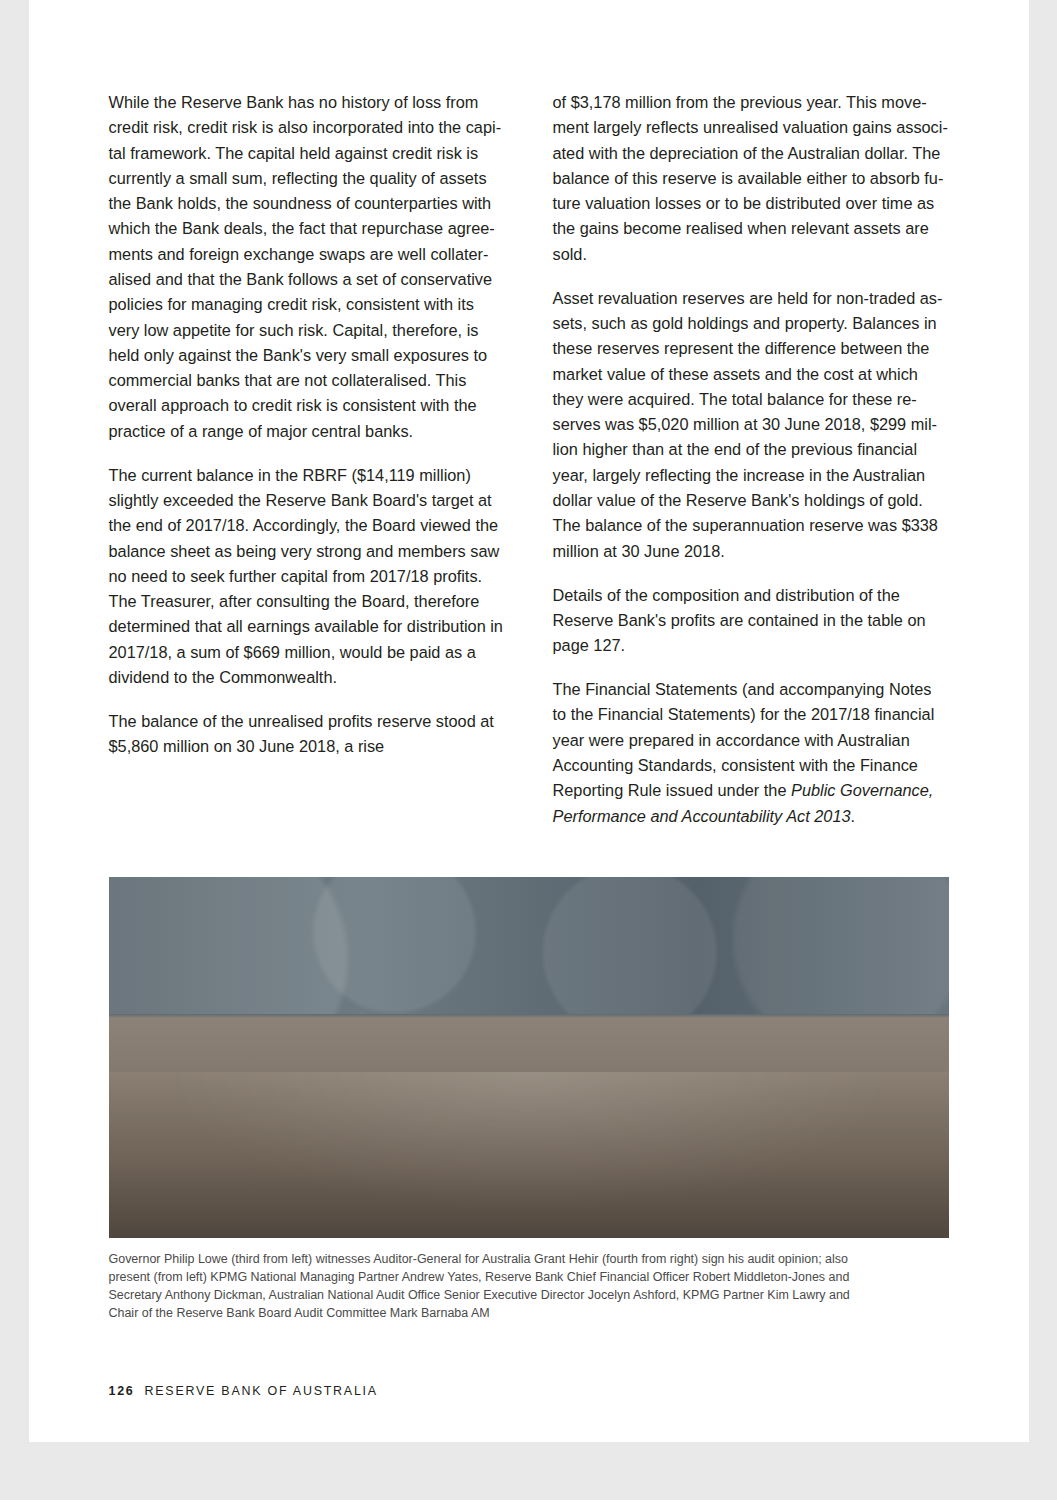While the Reserve Bank has no history of loss from credit risk, credit risk is also incorporated into the capital framework. The capital held against credit risk is currently a small sum, reflecting the quality of assets the Bank holds, the soundness of counterparties with which the Bank deals, the fact that repurchase agreements and foreign exchange swaps are well collateralised and that the Bank follows a set of conservative policies for managing credit risk, consistent with its very low appetite for such risk. Capital, therefore, is held only against the Bank's very small exposures to commercial banks that are not collateralised. This overall approach to credit risk is consistent with the practice of a range of major central banks.
The current balance in the RBRF ($14,119 million) slightly exceeded the Reserve Bank Board's target at the end of 2017/18. Accordingly, the Board viewed the balance sheet as being very strong and members saw no need to seek further capital from 2017/18 profits. The Treasurer, after consulting the Board, therefore determined that all earnings available for distribution in 2017/18, a sum of $669 million, would be paid as a dividend to the Commonwealth.
The balance of the unrealised profits reserve stood at $5,860 million on 30 June 2018, a rise
of $3,178 million from the previous year. This movement largely reflects unrealised valuation gains associated with the depreciation of the Australian dollar. The balance of this reserve is available either to absorb future valuation losses or to be distributed over time as the gains become realised when relevant assets are sold.
Asset revaluation reserves are held for non-traded assets, such as gold holdings and property. Balances in these reserves represent the difference between the market value of these assets and the cost at which they were acquired. The total balance for these reserves was $5,020 million at 30 June 2018, $299 million higher than at the end of the previous financial year, largely reflecting the increase in the Australian dollar value of the Reserve Bank's holdings of gold. The balance of the superannuation reserve was $338 million at 30 June 2018.
Details of the composition and distribution of the Reserve Bank's profits are contained in the table on page 127.
The Financial Statements (and accompanying Notes to the Financial Statements) for the 2017/18 financial year were prepared in accordance with Australian Accounting Standards, consistent with the Finance Reporting Rule issued under the Public Governance, Performance and Accountability Act 2013.
Governor Philip Lowe (third from left) witnesses Auditor-General for Australia Grant Hehir (fourth from right) sign his audit opinion; also present (from left) KPMG National Managing Partner Andrew Yates, Reserve Bank Chief Financial Officer Robert Middleton-Jones and Secretary Anthony Dickman, Australian National Audit Office Senior Executive Director Jocelyn Ashford, KPMG Partner Kim Lawry and Chair of the Reserve Bank Board Audit Committee Mark Barnaba AM
126 Reserve Bank of Australia